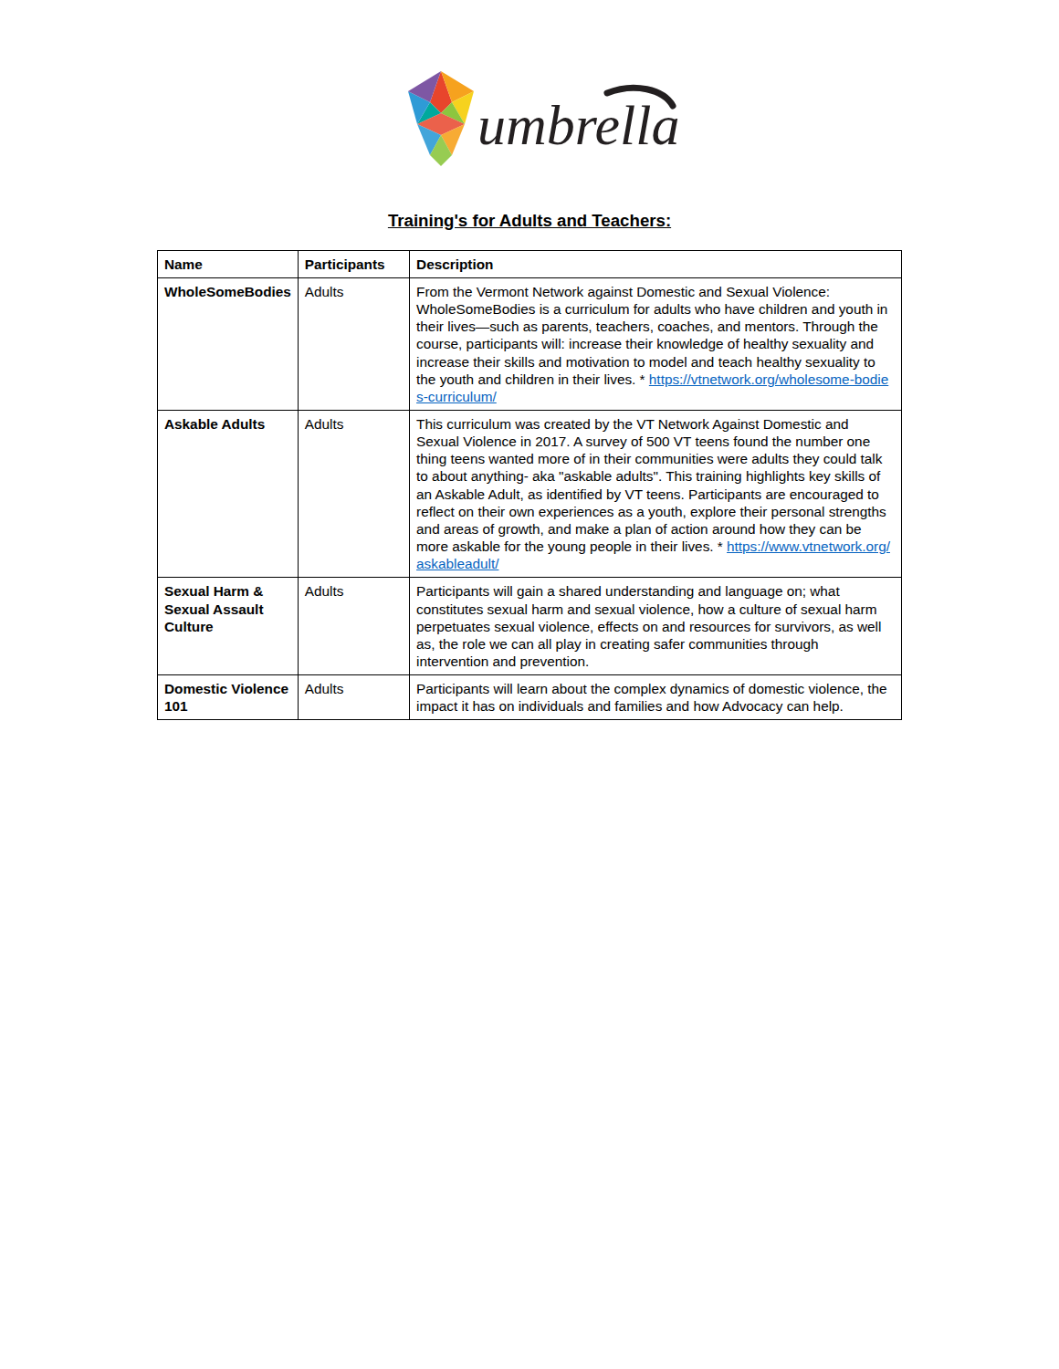umbrella
Training's for Adults and Teachers:
| Name | Participants | Description |
| --- | --- | --- |
| WholeSomeBodies | Adults | From the Vermont Network against Domestic and Sexual Violence: WholeSomeBodies is a curriculum for adults who have children and youth in their lives—such as parents, teachers, coaches, and mentors. Through the course, participants will: increase their knowledge of healthy sexuality and increase their skills and motivation to model and teach healthy sexuality to the youth and children in their lives. * https://vtnetwork.org/wholesome-bodies-curriculum/ |
| Askable Adults | Adults | This curriculum was created by the VT Network Against Domestic and Sexual Violence in 2017. A survey of 500 VT teens found the number one thing teens wanted more of in their communities were adults they could talk to about anything- aka "askable adults". This training highlights key skills of an Askable Adult, as identified by VT teens. Participants are encouraged to reflect on their own experiences as a youth, explore their personal strengths and areas of growth, and make a plan of action around how they can be more askable for the young people in their lives. * https://www.vtnetwork.org/askableadult/ |
| Sexual Harm & Sexual Assault Culture | Adults | Participants will gain a shared understanding and language on; what constitutes sexual harm and sexual violence, how a culture of sexual harm perpetuates sexual violence, effects on and resources for survivors, as well as, the role we can all play in creating safer communities through intervention and prevention. |
| Domestic Violence 101 | Adults | Participants will learn about the complex dynamics of domestic violence, the impact it has on individuals and families and how Advocacy can help. |